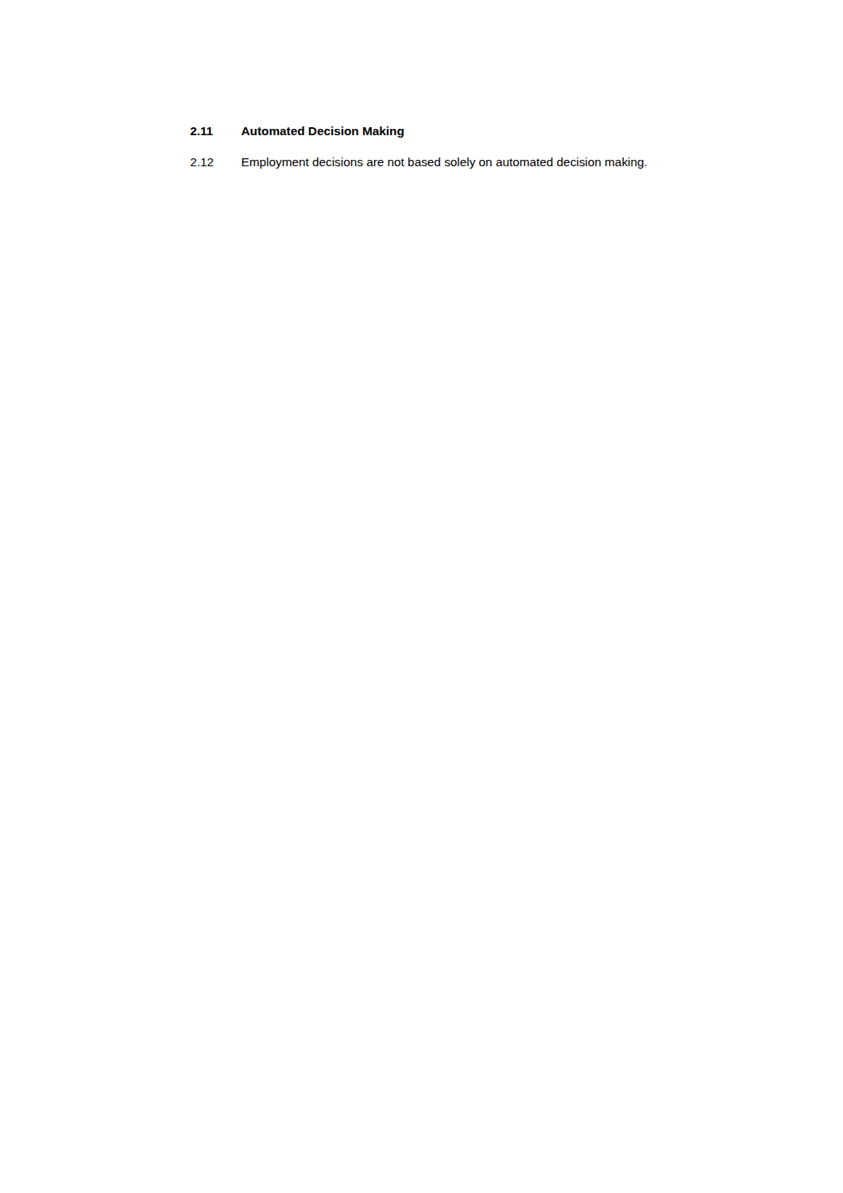2.11 Automated Decision Making
2.12 Employment decisions are not based solely on automated decision making.